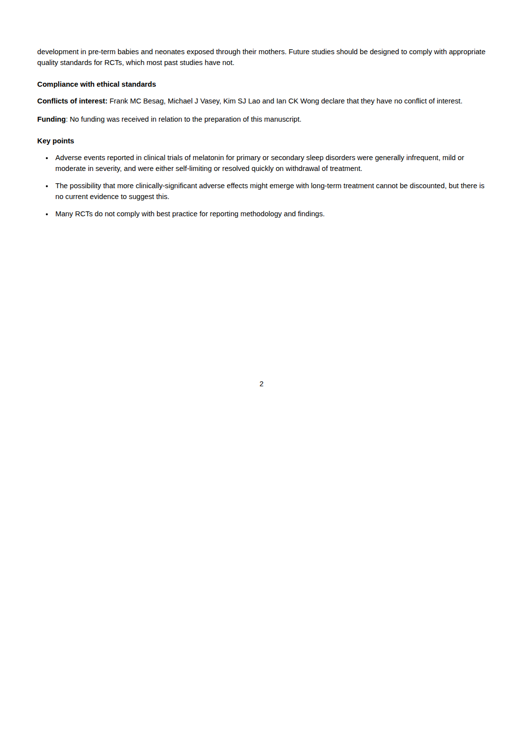development in pre-term babies and neonates exposed through their mothers. Future studies should be designed to comply with appropriate quality standards for RCTs, which most past studies have not.
Compliance with ethical standards
Conflicts of interest: Frank MC Besag, Michael J Vasey, Kim SJ Lao and Ian CK Wong declare that they have no conflict of interest.
Funding: No funding was received in relation to the preparation of this manuscript.
Key points
Adverse events reported in clinical trials of melatonin for primary or secondary sleep disorders were generally infrequent, mild or moderate in severity, and were either self-limiting or resolved quickly on withdrawal of treatment.
The possibility that more clinically-significant adverse effects might emerge with long-term treatment cannot be discounted, but there is no current evidence to suggest this.
Many RCTs do not comply with best practice for reporting methodology and findings.
2